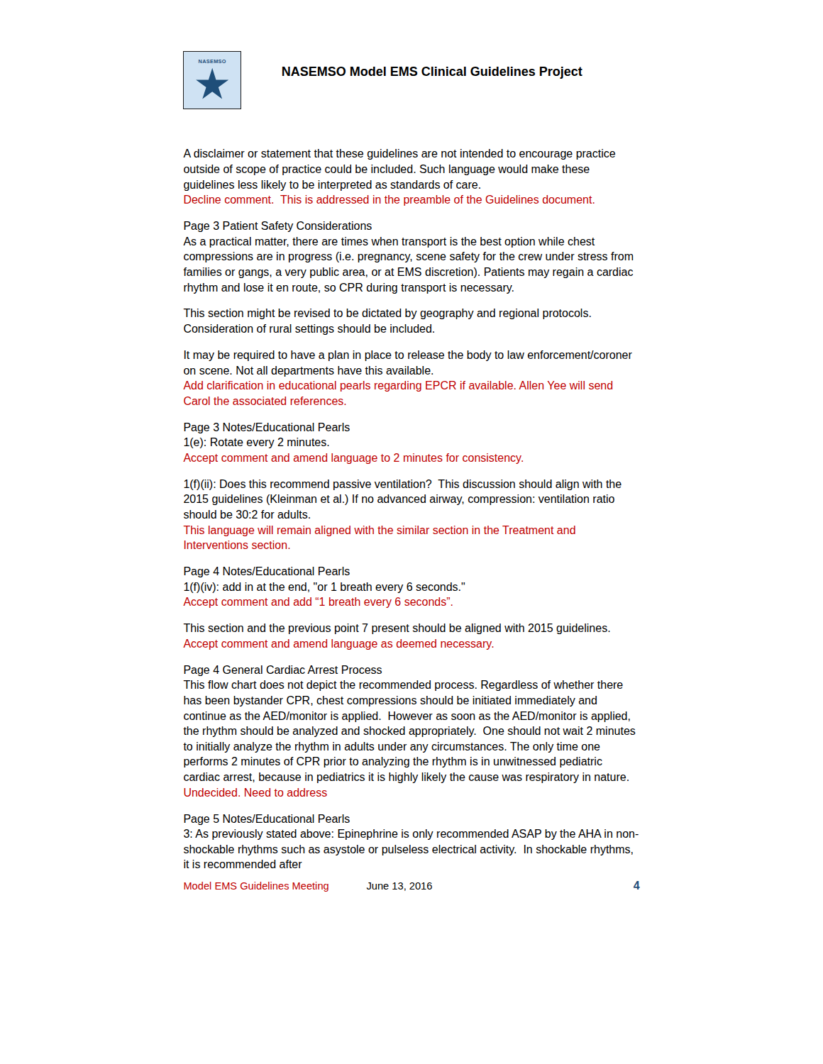NASEMSO
NASEMSO Model EMS Clinical Guidelines Project
A disclaimer or statement that these guidelines are not intended to encourage practice outside of scope of practice could be included. Such language would make these guidelines less likely to be interpreted as standards of care.
Decline comment. This is addressed in the preamble of the Guidelines document.
Page 3 Patient Safety Considerations
As a practical matter, there are times when transport is the best option while chest compressions are in progress (i.e. pregnancy, scene safety for the crew under stress from families or gangs, a very public area, or at EMS discretion). Patients may regain a cardiac rhythm and lose it en route, so CPR during transport is necessary.
This section might be revised to be dictated by geography and regional protocols. Consideration of rural settings should be included.
It may be required to have a plan in place to release the body to law enforcement/coroner on scene. Not all departments have this available.
Add clarification in educational pearls regarding EPCR if available. Allen Yee will send Carol the associated references.
Page 3 Notes/Educational Pearls
1(e): Rotate every 2 minutes.
Accept comment and amend language to 2 minutes for consistency.
1(f)(ii): Does this recommend passive ventilation? This discussion should align with the 2015 guidelines (Kleinman et al.) If no advanced airway, compression: ventilation ratio should be 30:2 for adults.
This language will remain aligned with the similar section in the Treatment and Interventions section.
Page 4 Notes/Educational Pearls
1(f)(iv): add in at the end, "or 1 breath every 6 seconds."
Accept comment and add “1 breath every 6 seconds”.
This section and the previous point 7 present should be aligned with 2015 guidelines.
Accept comment and amend language as deemed necessary.
Page 4 General Cardiac Arrest Process
This flow chart does not depict the recommended process. Regardless of whether there has been bystander CPR, chest compressions should be initiated immediately and continue as the AED/monitor is applied. However as soon as the AED/monitor is applied, the rhythm should be analyzed and shocked appropriately. One should not wait 2 minutes to initially analyze the rhythm in adults under any circumstances. The only time one performs 2 minutes of CPR prior to analyzing the rhythm is in unwitnessed pediatric cardiac arrest, because in pediatrics it is highly likely the cause was respiratory in nature.
Undecided. Need to address
Page 5 Notes/Educational Pearls
3: As previously stated above: Epinephrine is only recommended ASAP by the AHA in non-shockable rhythms such as asystole or pulseless electrical activity. In shockable rhythms, it is recommended after
Model EMS Guidelines Meeting June 13, 2016 4